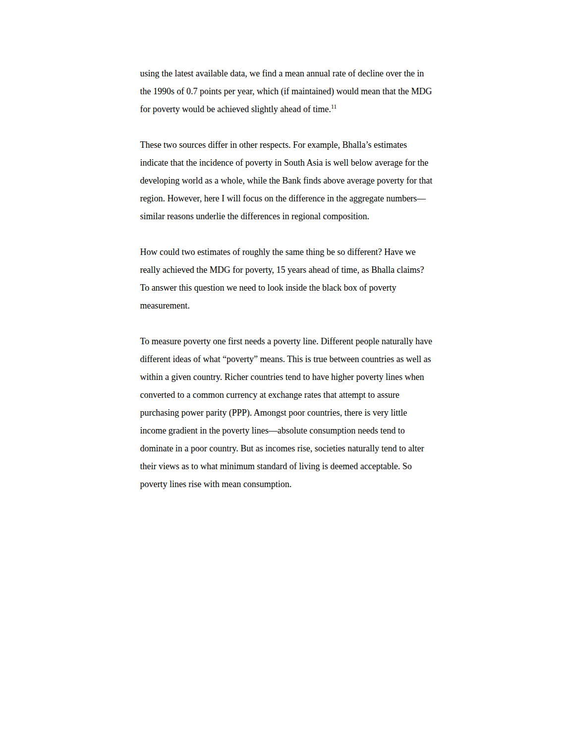using the latest available data, we find a mean annual rate of decline over the in the 1990s of 0.7 points per year, which (if maintained) would mean that the MDG for poverty would be achieved slightly ahead of time.11
These two sources differ in other respects. For example, Bhalla’s estimates indicate that the incidence of poverty in South Asia is well below average for the developing world as a whole, while the Bank finds above average poverty for that region. However, here I will focus on the difference in the aggregate numbers—similar reasons underlie the differences in regional composition.
How could two estimates of roughly the same thing be so different? Have we really achieved the MDG for poverty, 15 years ahead of time, as Bhalla claims? To answer this question we need to look inside the black box of poverty measurement.
To measure poverty one first needs a poverty line. Different people naturally have different ideas of what “poverty” means. This is true between countries as well as within a given country. Richer countries tend to have higher poverty lines when converted to a common currency at exchange rates that attempt to assure purchasing power parity (PPP). Amongst poor countries, there is very little income gradient in the poverty lines—absolute consumption needs tend to dominate in a poor country. But as incomes rise, societies naturally tend to alter their views as to what minimum standard of living is deemed acceptable. So poverty lines rise with mean consumption.